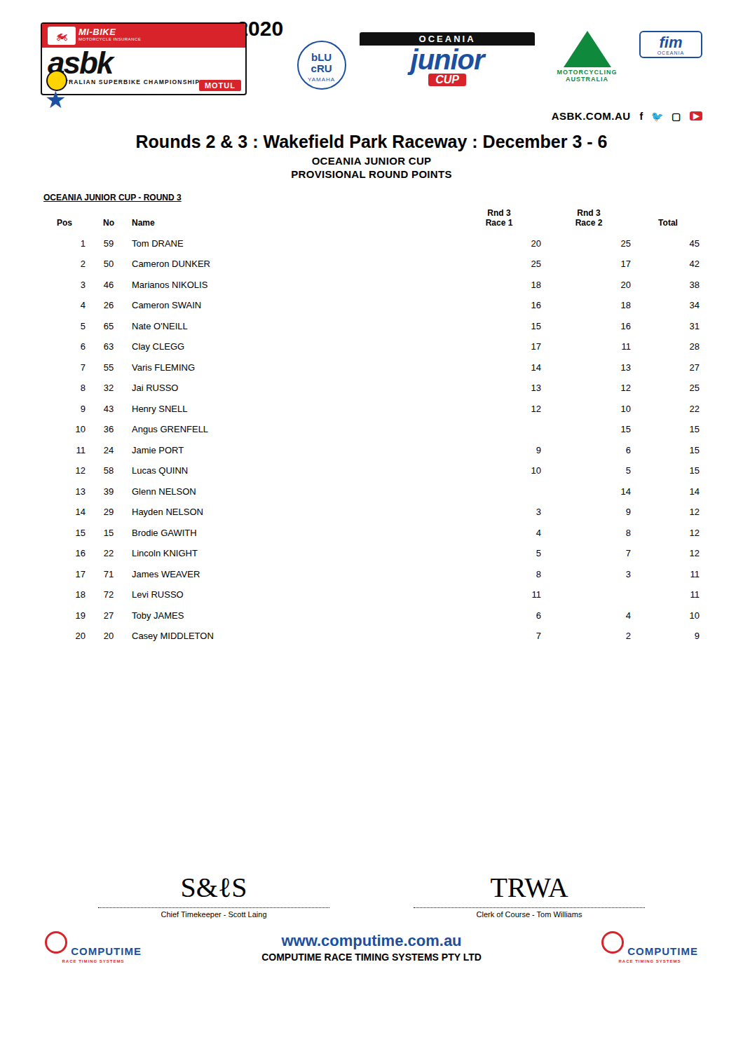🏍
MI-BIKEMOTORCYCLE INSURANCE
asbk
australian superbike championship
MOTUL
★
2020
bLU
cRU YAMAHA
OCEANIA
junior
CUP
MOTORCYCLING
AUSTRALIA
fim
OCEANIA
ASBK.COM.AU f 🐦 ▢ ▶
Rounds 2 & 3 : Wakefield Park Raceway : December 3 - 6
OCEANIA JUNIOR CUP
PROVISIONAL ROUND POINTS
OCEANIA JUNIOR CUP - ROUND 3
| | | | Rnd 3 | Rnd 3 | |
| --- | --- | --- | --- | --- | --- |
| Pos | No | Name | Race 1 | Race 2 | Total |
| 1 | 59 | Tom DRANE | 20 | 25 | 45 |
| 2 | 50 | Cameron DUNKER | 25 | 17 | 42 |
| 3 | 46 | Marianos NIKOLIS | 18 | 20 | 38 |
| 4 | 26 | Cameron SWAIN | 16 | 18 | 34 |
| 5 | 65 | Nate O'NEILL | 15 | 16 | 31 |
| 6 | 63 | Clay CLEGG | 17 | 11 | 28 |
| 7 | 55 | Varis FLEMING | 14 | 13 | 27 |
| 8 | 32 | Jai RUSSO | 13 | 12 | 25 |
| 9 | 43 | Henry SNELL | 12 | 10 | 22 |
| 10 | 36 | Angus GRENFELL | | 15 | 15 |
| 11 | 24 | Jamie PORT | 9 | 6 | 15 |
| 12 | 58 | Lucas QUINN | 10 | 5 | 15 |
| 13 | 39 | Glenn NELSON | | 14 | 14 |
| 14 | 29 | Hayden NELSON | 3 | 9 | 12 |
| 15 | 15 | Brodie GAWITH | 4 | 8 | 12 |
| 16 | 22 | Lincoln KNIGHT | 5 | 7 | 12 |
| 17 | 71 | James WEAVER | 8 | 3 | 11 |
| 18 | 72 | Levi RUSSO | 11 | | 11 |
| 19 | 27 | Toby JAMES | 6 | 4 | 10 |
| 20 | 20 | Casey MIDDLETON | 7 | 2 | 9 |
S&ℓS
Chief Timekeeper - Scott Laing
TRWA
Clerk of Course - Tom Williams
COMPUTIME RACE TIMING SYSTEMS
www.computime.com.au
COMPUTIME RACE TIMING SYSTEMS PTY LTD
COMPUTIME RACE TIMING SYSTEMS